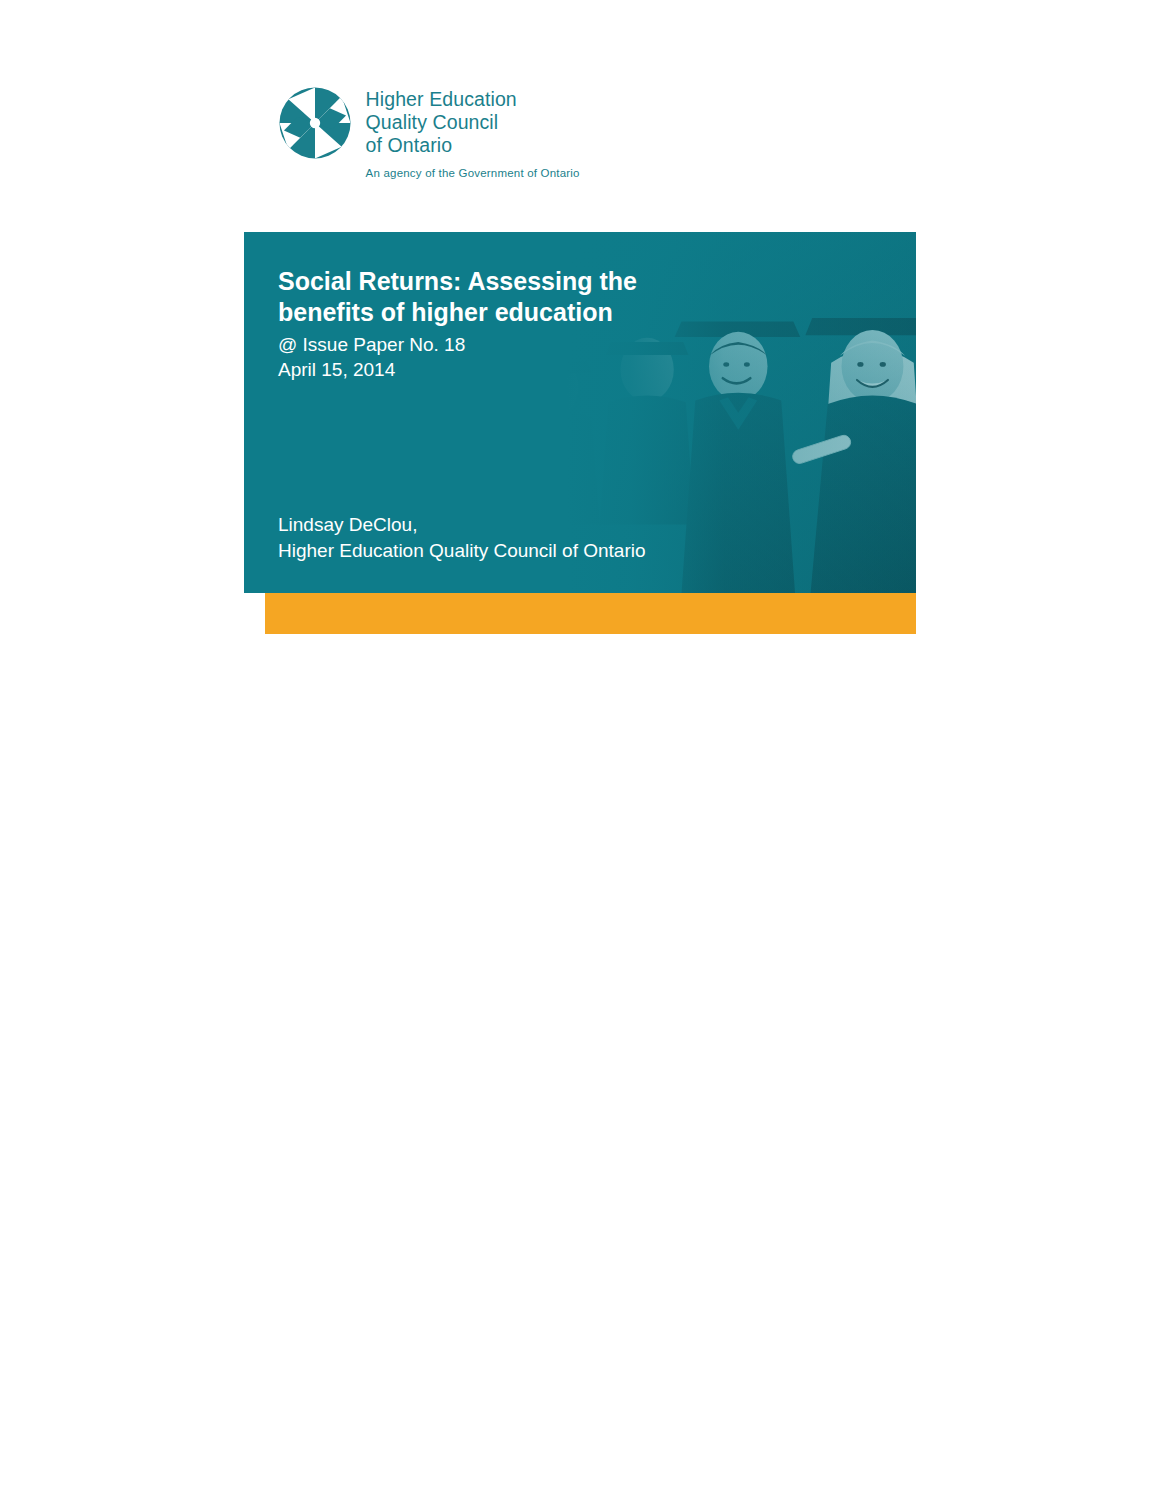Higher Education
Quality Council
of Ontario
An agency of the Government of Ontario
Social Returns: Assessing the
benefits of higher education
@ Issue Paper No. 18
April 15, 2014
Lindsay DeClou,
Higher Education Quality Council of Ontario